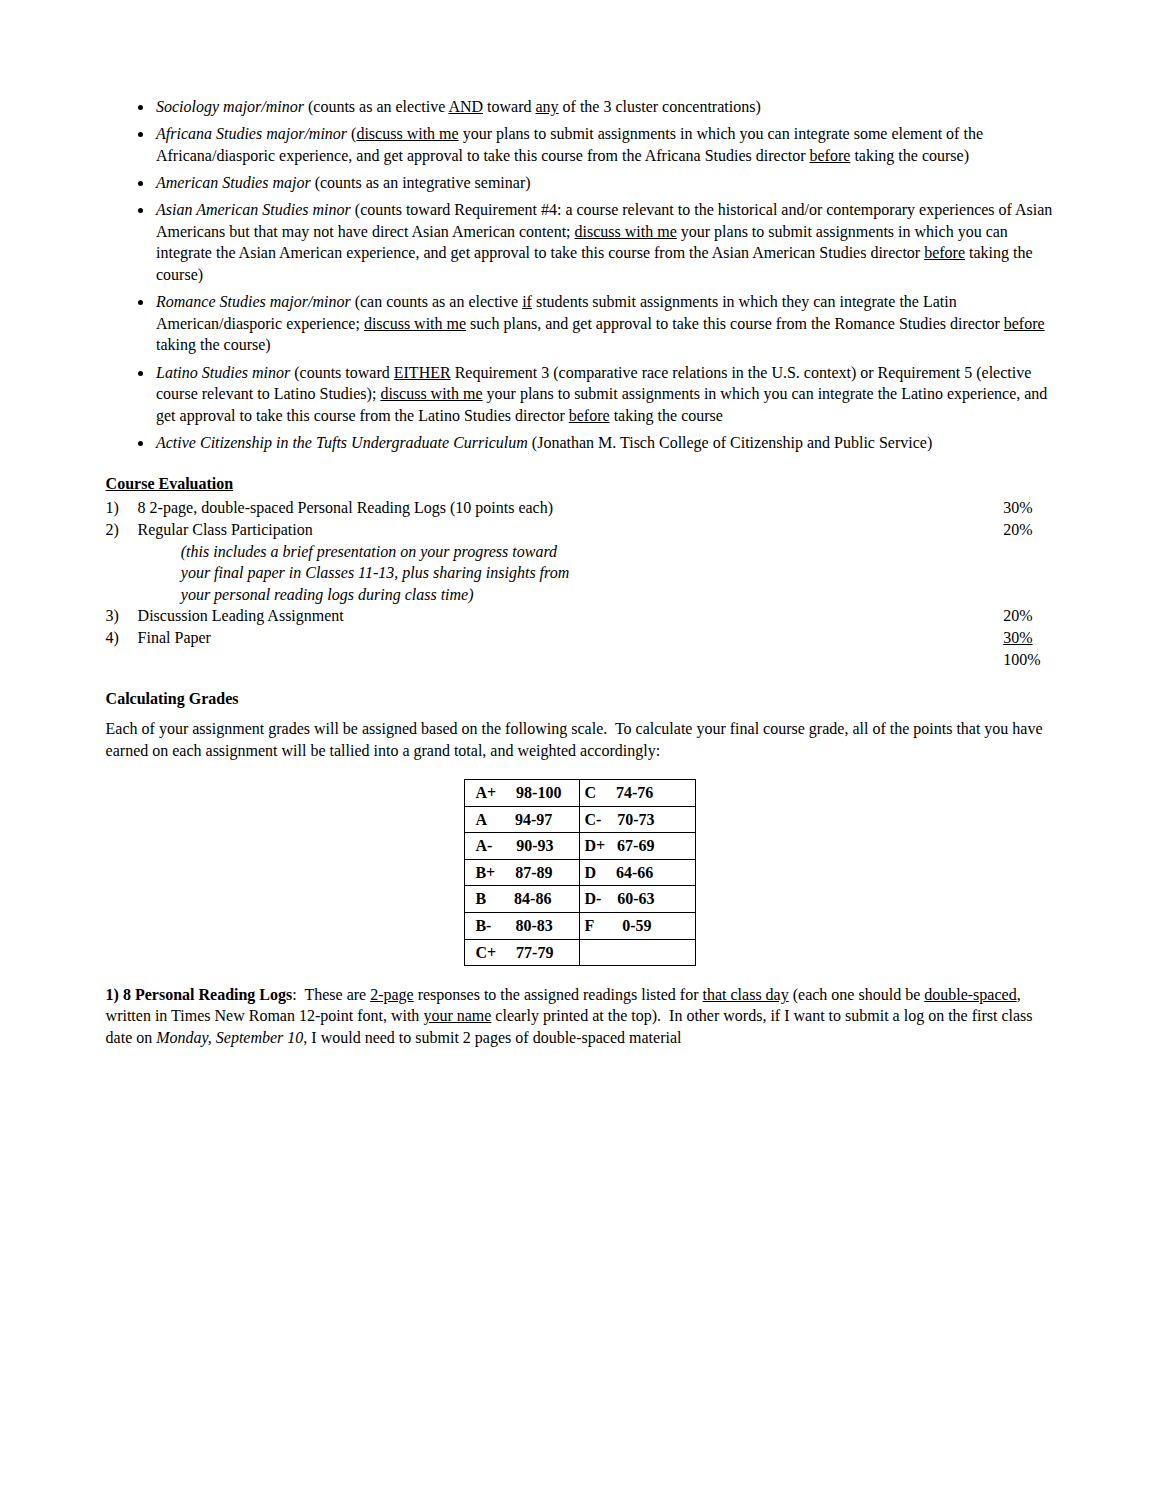Sociology major/minor (counts as an elective AND toward any of the 3 cluster concentrations)
Africana Studies major/minor (discuss with me your plans to submit assignments in which you can integrate some element of the Africana/diasporic experience, and get approval to take this course from the Africana Studies director before taking the course)
American Studies major (counts as an integrative seminar)
Asian American Studies minor (counts toward Requirement #4: a course relevant to the historical and/or contemporary experiences of Asian Americans but that may not have direct Asian American content; discuss with me your plans to submit assignments in which you can integrate the Asian American experience, and get approval to take this course from the Asian American Studies director before taking the course)
Romance Studies major/minor (can counts as an elective if students submit assignments in which they can integrate the Latin American/diasporic experience; discuss with me such plans, and get approval to take this course from the Romance Studies director before taking the course)
Latino Studies minor (counts toward EITHER Requirement 3 (comparative race relations in the U.S. context) or Requirement 5 (elective course relevant to Latino Studies); discuss with me your plans to submit assignments in which you can integrate the Latino experience, and get approval to take this course from the Latino Studies director before taking the course
Active Citizenship in the Tufts Undergraduate Curriculum (Jonathan M. Tisch College of Citizenship and Public Service)
Course Evaluation
| 1) | 8 2-page, double-spaced Personal Reading Logs (10 points each) | 30% |
| 2) | Regular Class Participation | 20% |
| | (this includes a brief presentation on your progress toward your final paper in Classes 11-13, plus sharing insights from your personal reading logs during class time) | |
| 3) | Discussion Leading Assignment | 20% |
| 4) | Final Paper | 30% |
| | | 100% |
Calculating Grades
Each of your assignment grades will be assigned based on the following scale. To calculate your final course grade, all of the points that you have earned on each assignment will be tallied into a grand total, and weighted accordingly:
| A+ 98-100 | C 74-76 |
| A 94-97 | C- 70-73 |
| A- 90-93 | D+ 67-69 |
| B+ 87-89 | D 64-66 |
| B 84-86 | D- 60-63 |
| B- 80-83 | F 0-59 |
| C+ 77-79 | |
1) 8 Personal Reading Logs: These are 2-page responses to the assigned readings listed for that class day (each one should be double-spaced, written in Times New Roman 12-point font, with your name clearly printed at the top). In other words, if I want to submit a log on the first class date on Monday, September 10, I would need to submit 2 pages of double-spaced material